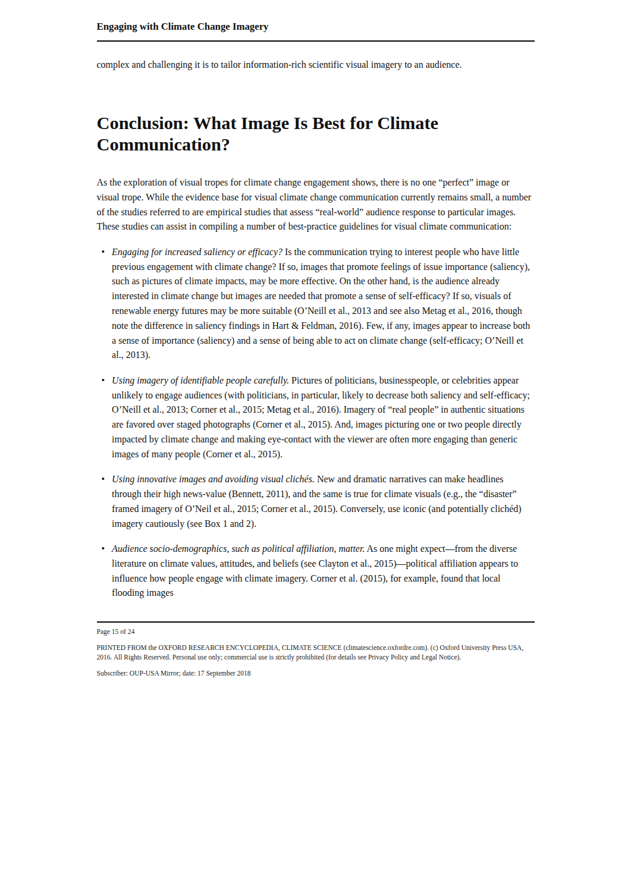Engaging with Climate Change Imagery
complex and challenging it is to tailor information-rich scientific visual imagery to an audience.
Conclusion: What Image Is Best for Climate Communication?
As the exploration of visual tropes for climate change engagement shows, there is no one “perfect” image or visual trope. While the evidence base for visual climate change communication currently remains small, a number of the studies referred to are empirical studies that assess “real-world” audience response to particular images. These studies can assist in compiling a number of best-practice guidelines for visual climate communication:
Engaging for increased saliency or efficacy? Is the communication trying to interest people who have little previous engagement with climate change? If so, images that promote feelings of issue importance (saliency), such as pictures of climate impacts, may be more effective. On the other hand, is the audience already interested in climate change but images are needed that promote a sense of self-efficacy? If so, visuals of renewable energy futures may be more suitable (O’Neill et al., 2013 and see also Metag et al., 2016, though note the difference in saliency findings in Hart & Feldman, 2016). Few, if any, images appear to increase both a sense of importance (saliency) and a sense of being able to act on climate change (self-efficacy; O’Neill et al., 2013).
Using imagery of identifiable people carefully. Pictures of politicians, businesspeople, or celebrities appear unlikely to engage audiences (with politicians, in particular, likely to decrease both saliency and self-efficacy; O’Neill et al., 2013; Corner et al., 2015; Metag et al., 2016). Imagery of “real people” in authentic situations are favored over staged photographs (Corner et al., 2015). And, images picturing one or two people directly impacted by climate change and making eye-contact with the viewer are often more engaging than generic images of many people (Corner et al., 2015).
Using innovative images and avoiding visual clichés. New and dramatic narratives can make headlines through their high news-value (Bennett, 2011), and the same is true for climate visuals (e.g., the “disaster” framed imagery of O’Neil et al., 2015; Corner et al., 2015). Conversely, use iconic (and potentially clichéd) imagery cautiously (see Box 1 and 2).
Audience socio-demographics, such as political affiliation, matter. As one might expect—from the diverse literature on climate values, attitudes, and beliefs (see Clayton et al., 2015)—political affiliation appears to influence how people engage with climate imagery. Corner et al. (2015), for example, found that local flooding images
Page 15 of 24
PRINTED FROM the OXFORD RESEARCH ENCYCLOPEDIA, CLIMATE SCIENCE (climatescience.oxfordre.com). (c) Oxford University Press USA, 2016. All Rights Reserved. Personal use only; commercial use is strictly prohibited (for details see Privacy Policy and Legal Notice).
Subscriber: OUP-USA Mirror; date: 17 September 2018